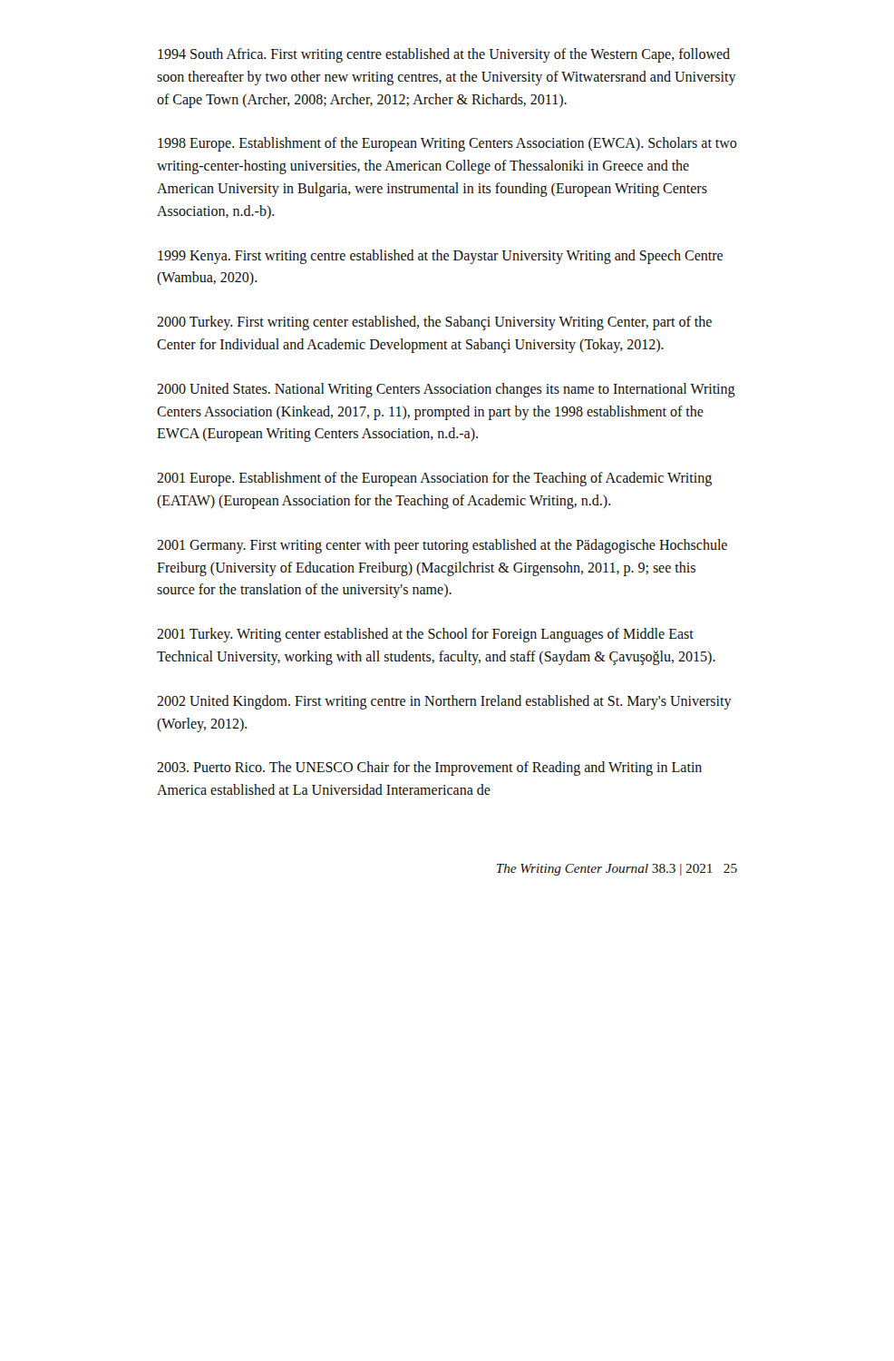1994 South Africa. First writing centre established at the University of the Western Cape, followed soon thereafter by two other new writing centres, at the University of Witwatersrand and University of Cape Town (Archer, 2008; Archer, 2012; Archer & Richards, 2011).
1998 Europe. Establishment of the European Writing Centers Association (EWCA). Scholars at two writing-center-hosting universities, the American College of Thessaloniki in Greece and the American University in Bulgaria, were instrumental in its founding (European Writing Centers Association, n.d.-b).
1999 Kenya. First writing centre established at the Daystar University Writing and Speech Centre (Wambua, 2020).
2000 Turkey. First writing center established, the Sabançi University Writing Center, part of the Center for Individual and Academic Development at Sabançi University (Tokay, 2012).
2000 United States. National Writing Centers Association changes its name to International Writing Centers Association (Kinkead, 2017, p. 11), prompted in part by the 1998 establishment of the EWCA (European Writing Centers Association, n.d.-a).
2001 Europe. Establishment of the European Association for the Teaching of Academic Writing (EATAW) (European Association for the Teaching of Academic Writing, n.d.).
2001 Germany. First writing center with peer tutoring established at the Pädagogische Hochschule Freiburg (University of Education Freiburg) (Macgilchrist & Girgensohn, 2011, p. 9; see this source for the translation of the university's name).
2001 Turkey. Writing center established at the School for Foreign Languages of Middle East Technical University, working with all students, faculty, and staff (Saydam & Çavuşoğlu, 2015).
2002 United Kingdom. First writing centre in Northern Ireland established at St. Mary's University (Worley, 2012).
2003. Puerto Rico. The UNESCO Chair for the Improvement of Reading and Writing in Latin America established at La Universidad Interamericana de
The Writing Center Journal 38.3 | 2021 25